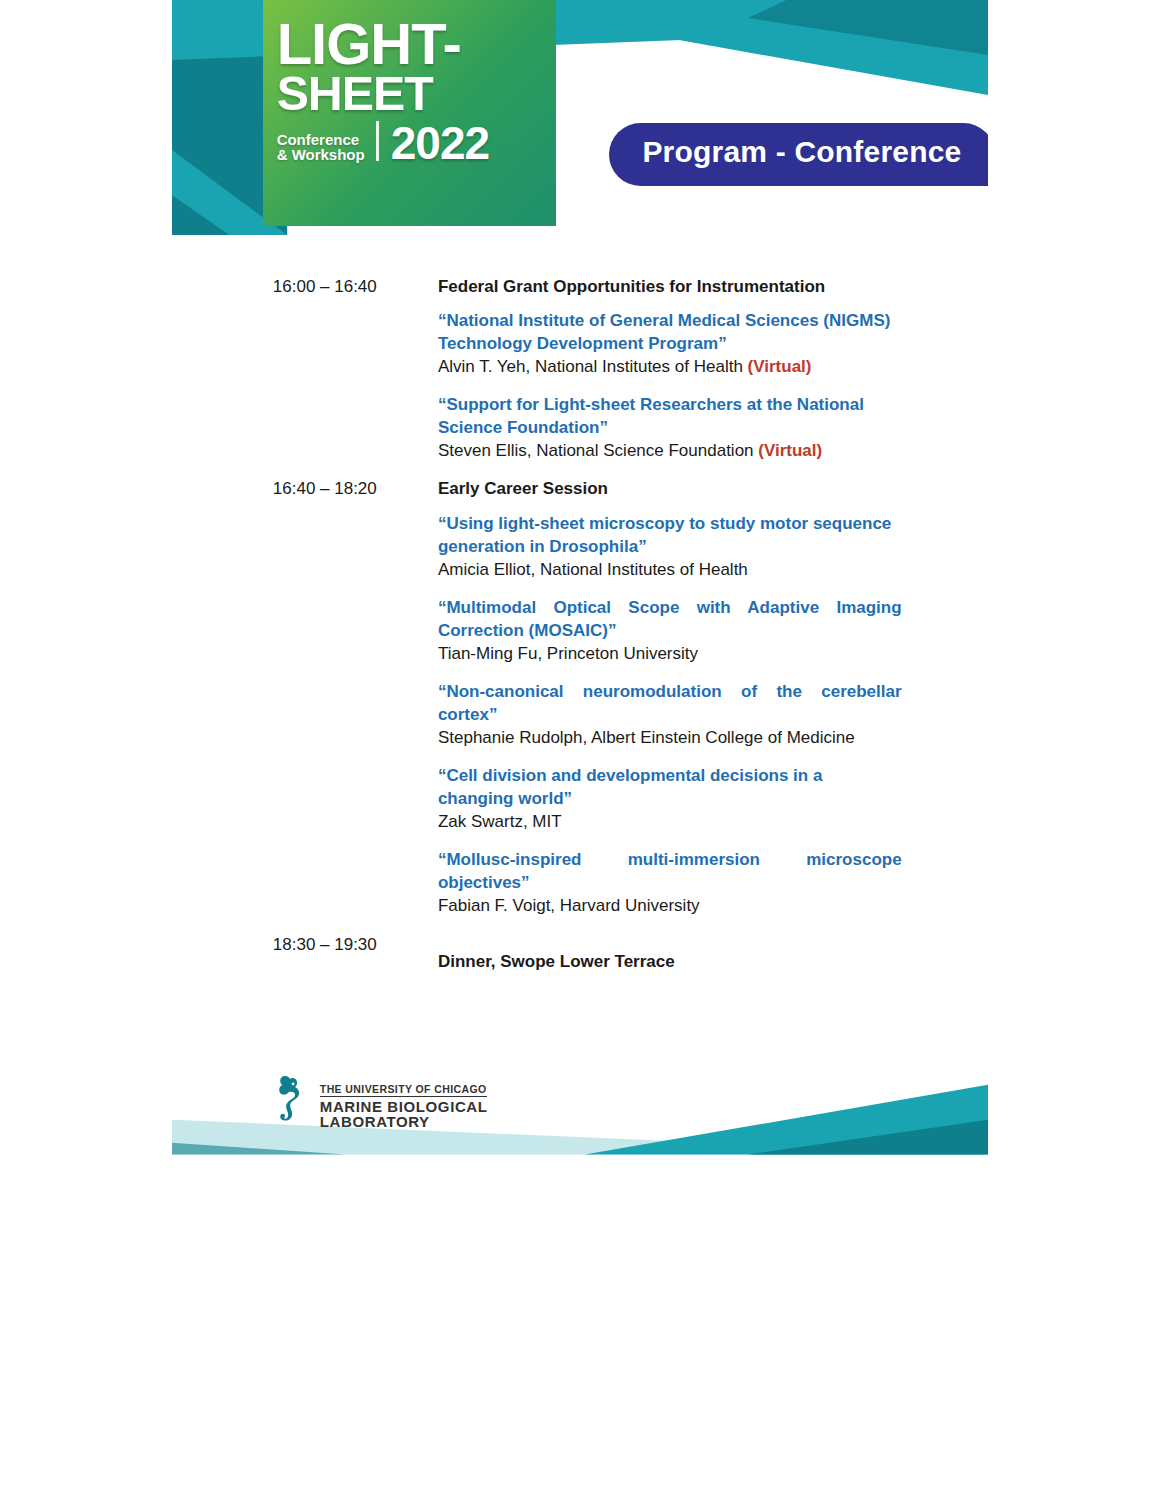LIGHT-SHEET
Conference
& Workshop
2022
Program - Conference
| 16:00 – 16:40 | Federal Grant Opportunities for Instrumentation “National Institute of General Medical Sciences (NIGMS) Technology Development Program” Alvin T. Yeh, National Institutes of Health (Virtual) “Support for Light-sheet Researchers at the National Science Foundation” Steven Ellis, National Science Foundation (Virtual) |
| 16:40 – 18:20 | Early Career Session “Using light-sheet microscopy to study motor sequence generation in Drosophila” Amicia Elliot, National Institutes of Health “Multimodal Optical Scope with Adaptive Imaging Correction (MOSAIC)” Tian-Ming Fu, Princeton University “Non-canonical neuromodulation of the cerebellar cortex” Stephanie Rudolph, Albert Einstein College of Medicine “Cell division and developmental decisions in a changing world” Zak Swartz, MIT “Mollusc-inspired multi-immersion microscope objectives” Fabian F. Voigt, Harvard University |
| 18:30 – 19:30 | Dinner, Swope Lower Terrace |
THE UNIVERSITY OF CHICAGO
MARINE BIOLOGICAL
LABORATORY